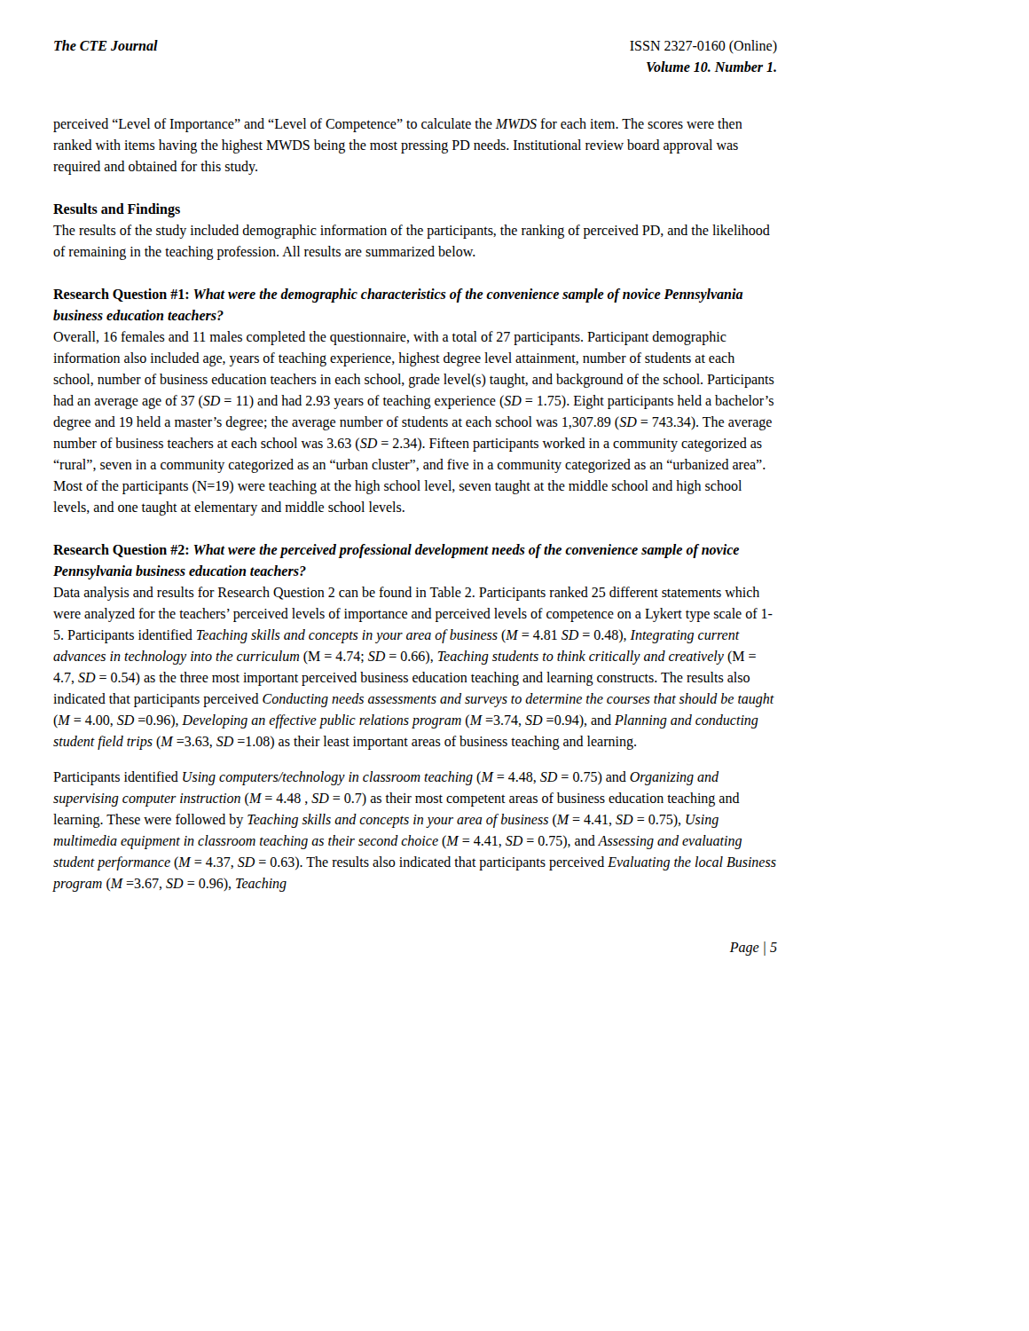The CTE Journal
ISSN 2327-0160 (Online) Volume 10. Number 1.
perceived “Level of Importance” and “Level of Competence” to calculate the MWDS for each item. The scores were then ranked with items having the highest MWDS being the most pressing PD needs. Institutional review board approval was required and obtained for this study.
Results and Findings
The results of the study included demographic information of the participants, the ranking of perceived PD, and the likelihood of remaining in the teaching profession. All results are summarized below.
Research Question #1: What were the demographic characteristics of the convenience sample of novice Pennsylvania business education teachers?
Overall, 16 females and 11 males completed the questionnaire, with a total of 27 participants. Participant demographic information also included age, years of teaching experience, highest degree level attainment, number of students at each school, number of business education teachers in each school, grade level(s) taught, and background of the school. Participants had an average age of 37 (SD = 11) and had 2.93 years of teaching experience (SD = 1.75). Eight participants held a bachelor’s degree and 19 held a master’s degree; the average number of students at each school was 1,307.89 (SD = 743.34). The average number of business teachers at each school was 3.63 (SD = 2.34). Fifteen participants worked in a community categorized as “rural”, seven in a community categorized as an “urban cluster”, and five in a community categorized as an “urbanized area”. Most of the participants (N=19) were teaching at the high school level, seven taught at the middle school and high school levels, and one taught at elementary and middle school levels.
Research Question #2: What were the perceived professional development needs of the convenience sample of novice Pennsylvania business education teachers?
Data analysis and results for Research Question 2 can be found in Table 2. Participants ranked 25 different statements which were analyzed for the teachers’ perceived levels of importance and perceived levels of competence on a Lykert type scale of 1-5. Participants identified Teaching skills and concepts in your area of business (M = 4.81 SD = 0.48), Integrating current advances in technology into the curriculum (M = 4.74; SD = 0.66), Teaching students to think critically and creatively (M = 4.7, SD = 0.54) as the three most important perceived business education teaching and learning constructs. The results also indicated that participants perceived Conducting needs assessments and surveys to determine the courses that should be taught (M = 4.00, SD =0.96), Developing an effective public relations program (M =3.74, SD =0.94), and Planning and conducting student field trips (M =3.63, SD =1.08) as their least important areas of business teaching and learning.
Participants identified Using computers/technology in classroom teaching (M = 4.48, SD = 0.75) and Organizing and supervising computer instruction (M = 4.48 , SD = 0.7) as their most competent areas of business education teaching and learning. These were followed by Teaching skills and concepts in your area of business (M = 4.41, SD = 0.75), Using multimedia equipment in classroom teaching as their second choice (M = 4.41, SD = 0.75), and Assessing and evaluating student performance (M = 4.37, SD = 0.63). The results also indicated that participants perceived Evaluating the local Business program (M =3.67, SD = 0.96), Teaching
Page | 5